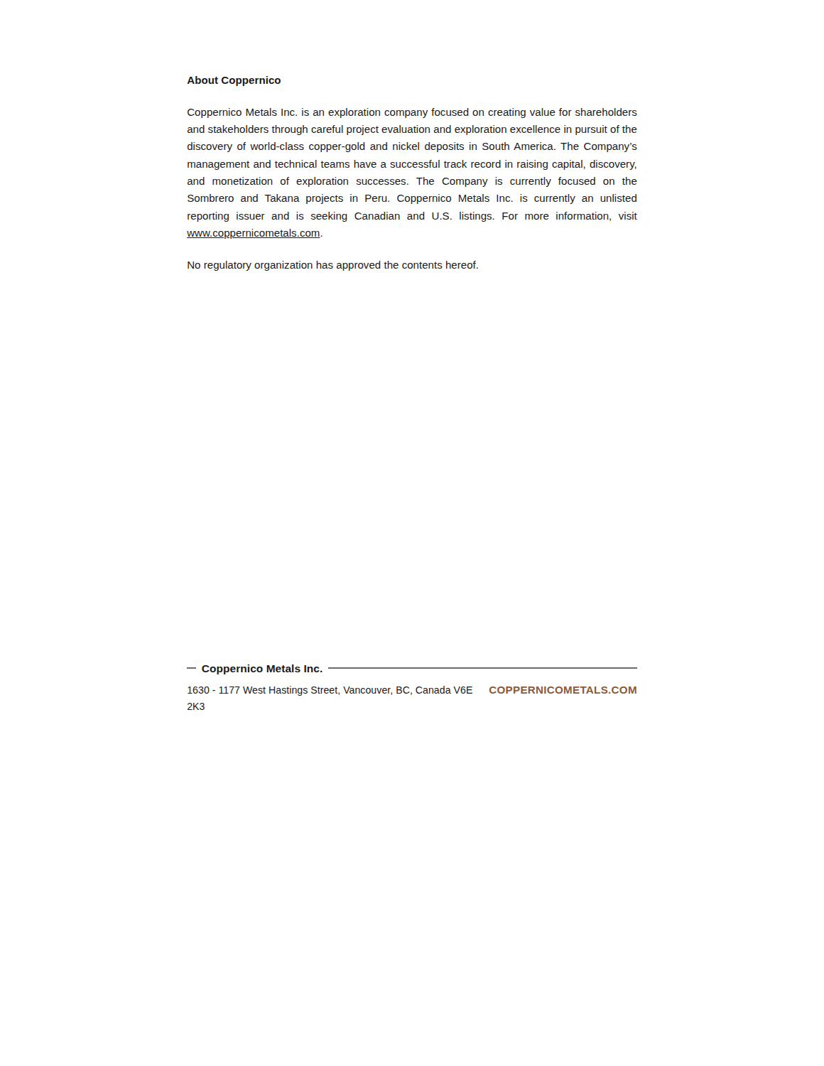About Coppernico
Coppernico Metals Inc. is an exploration company focused on creating value for shareholders and stakeholders through careful project evaluation and exploration excellence in pursuit of the discovery of world-class copper-gold and nickel deposits in South America. The Company’s management and technical teams have a successful track record in raising capital, discovery, and monetization of exploration successes. The Company is currently focused on the Sombrero and Takana projects in Peru. Coppernico Metals Inc. is currently an unlisted reporting issuer and is seeking Canadian and U.S. listings. For more information, visit www.coppernicometals.com.
No regulatory organization has approved the contents hereof.
Coppernico Metals Inc.
1630 - 1177 West Hastings Street, Vancouver, BC, Canada V6E 2K3
COPPERNICOMETALS.COM